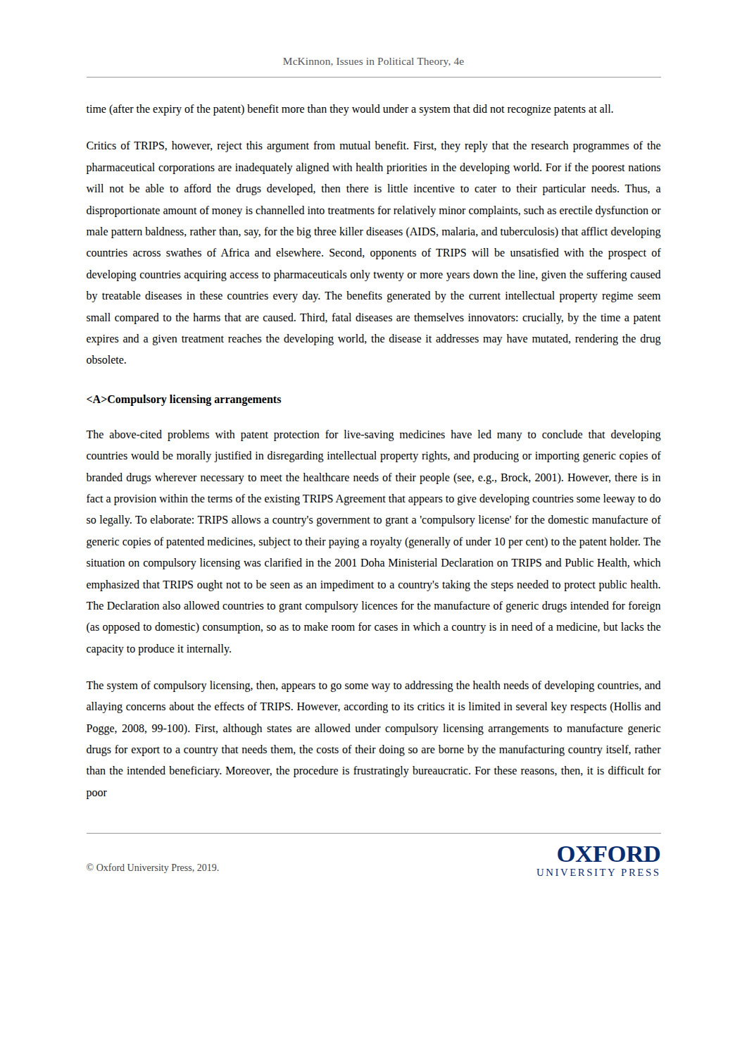McKinnon, Issues in Political Theory, 4e
time (after the expiry of the patent) benefit more than they would under a system that did not recognize patents at all.
Critics of TRIPS, however, reject this argument from mutual benefit. First, they reply that the research programmes of the pharmaceutical corporations are inadequately aligned with health priorities in the developing world. For if the poorest nations will not be able to afford the drugs developed, then there is little incentive to cater to their particular needs. Thus, a disproportionate amount of money is channelled into treatments for relatively minor complaints, such as erectile dysfunction or male pattern baldness, rather than, say, for the big three killer diseases (AIDS, malaria, and tuberculosis) that afflict developing countries across swathes of Africa and elsewhere. Second, opponents of TRIPS will be unsatisfied with the prospect of developing countries acquiring access to pharmaceuticals only twenty or more years down the line, given the suffering caused by treatable diseases in these countries every day. The benefits generated by the current intellectual property regime seem small compared to the harms that are caused. Third, fatal diseases are themselves innovators: crucially, by the time a patent expires and a given treatment reaches the developing world, the disease it addresses may have mutated, rendering the drug obsolete.
<A>Compulsory licensing arrangements
The above-cited problems with patent protection for live-saving medicines have led many to conclude that developing countries would be morally justified in disregarding intellectual property rights, and producing or importing generic copies of branded drugs wherever necessary to meet the healthcare needs of their people (see, e.g., Brock, 2001). However, there is in fact a provision within the terms of the existing TRIPS Agreement that appears to give developing countries some leeway to do so legally. To elaborate: TRIPS allows a country's government to grant a 'compulsory license' for the domestic manufacture of generic copies of patented medicines, subject to their paying a royalty (generally of under 10 per cent) to the patent holder. The situation on compulsory licensing was clarified in the 2001 Doha Ministerial Declaration on TRIPS and Public Health, which emphasized that TRIPS ought not to be seen as an impediment to a country's taking the steps needed to protect public health. The Declaration also allowed countries to grant compulsory licences for the manufacture of generic drugs intended for foreign (as opposed to domestic) consumption, so as to make room for cases in which a country is in need of a medicine, but lacks the capacity to produce it internally.
The system of compulsory licensing, then, appears to go some way to addressing the health needs of developing countries, and allaying concerns about the effects of TRIPS. However, according to its critics it is limited in several key respects (Hollis and Pogge, 2008, 99-100). First, although states are allowed under compulsory licensing arrangements to manufacture generic drugs for export to a country that needs them, the costs of their doing so are borne by the manufacturing country itself, rather than the intended beneficiary. Moreover, the procedure is frustratingly bureaucratic. For these reasons, then, it is difficult for poor
© Oxford University Press, 2019.
OXFORD UNIVERSITY PRESS